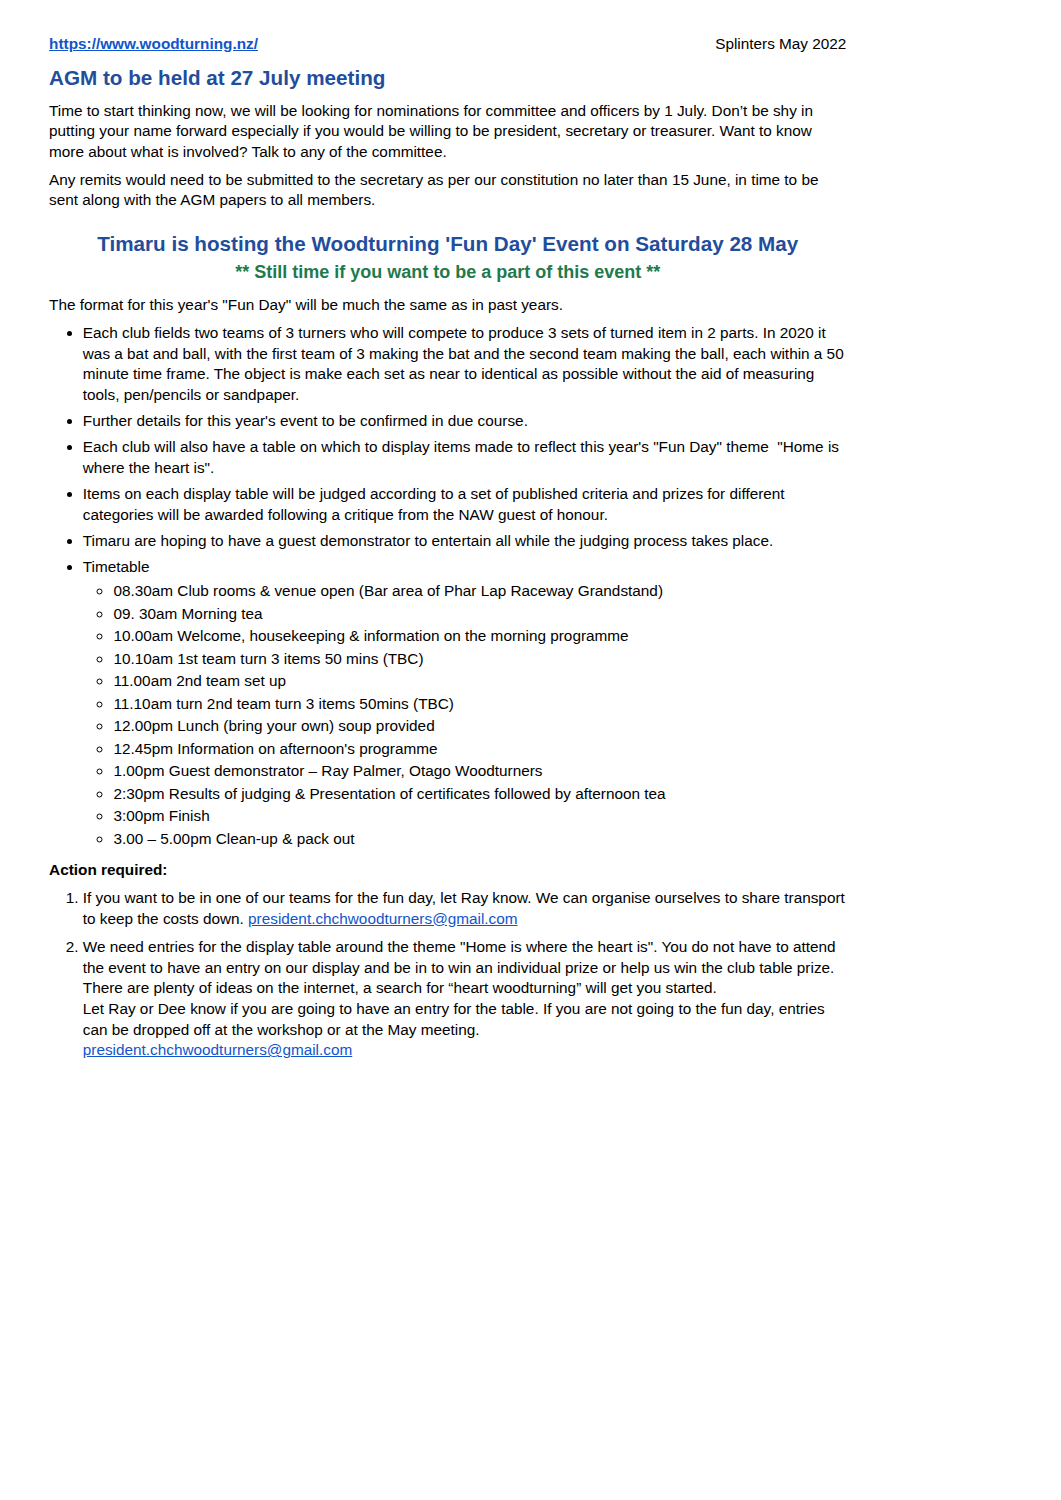https://www.woodturning.nz/ Splinters May 2022
AGM to be held at 27 July meeting
Time to start thinking now, we will be looking for nominations for committee and officers by 1 July. Don’t be shy in putting your name forward especially if you would be willing to be president, secretary or treasurer. Want to know more about what is involved? Talk to any of the committee.
Any remits would need to be submitted to the secretary as per our constitution no later than 15 June, in time to be sent along with the AGM papers to all members.
Timaru is hosting the Woodturning 'Fun Day' Event on Saturday 28 May
** Still time if you want to be a part of this event **
The format for this year's "Fun Day" will be much the same as in past years.
Each club fields two teams of 3 turners who will compete to produce 3 sets of turned item in 2 parts. In 2020 it was a bat and ball, with the first team of 3 making the bat and the second team making the ball, each within a 50 minute time frame. The object is make each set as near to identical as possible without the aid of measuring tools, pen/pencils or sandpaper.
Further details for this year's event to be confirmed in due course.
Each club will also have a table on which to display items made to reflect this year's "Fun Day" theme "Home is where the heart is".
Items on each display table will be judged according to a set of published criteria and prizes for different categories will be awarded following a critique from the NAW guest of honour.
Timaru are hoping to have a guest demonstrator to entertain all while the judging process takes place.
Timetable
08.30am Club rooms & venue open (Bar area of Phar Lap Raceway Grandstand)
09. 30am Morning tea
10.00am Welcome, housekeeping & information on the morning programme
10.10am 1st team turn 3 items 50 mins (TBC)
11.00am 2nd team set up
11.10am turn 2nd team turn 3 items 50mins (TBC)
12.00pm Lunch (bring your own) soup provided
12.45pm Information on afternoon's programme
1.00pm Guest demonstrator – Ray Palmer, Otago Woodturners
2:30pm Results of judging & Presentation of certificates followed by afternoon tea
3:00pm Finish
3.00 – 5.00pm Clean-up & pack out
Action required:
If you want to be in one of our teams for the fun day, let Ray know. We can organise ourselves to share transport to keep the costs down. president.chchwoodturners@gmail.com
We need entries for the display table around the theme "Home is where the heart is". You do not have to attend the event to have an entry on our display and be in to win an individual prize or help us win the club table prize.
There are plenty of ideas on the internet, a search for “heart woodturning” will get you started.
Let Ray or Dee know if you are going to have an entry for the table. If you are not going to the fun day, entries can be dropped off at the workshop or at the May meeting.
president.chchwoodturners@gmail.com